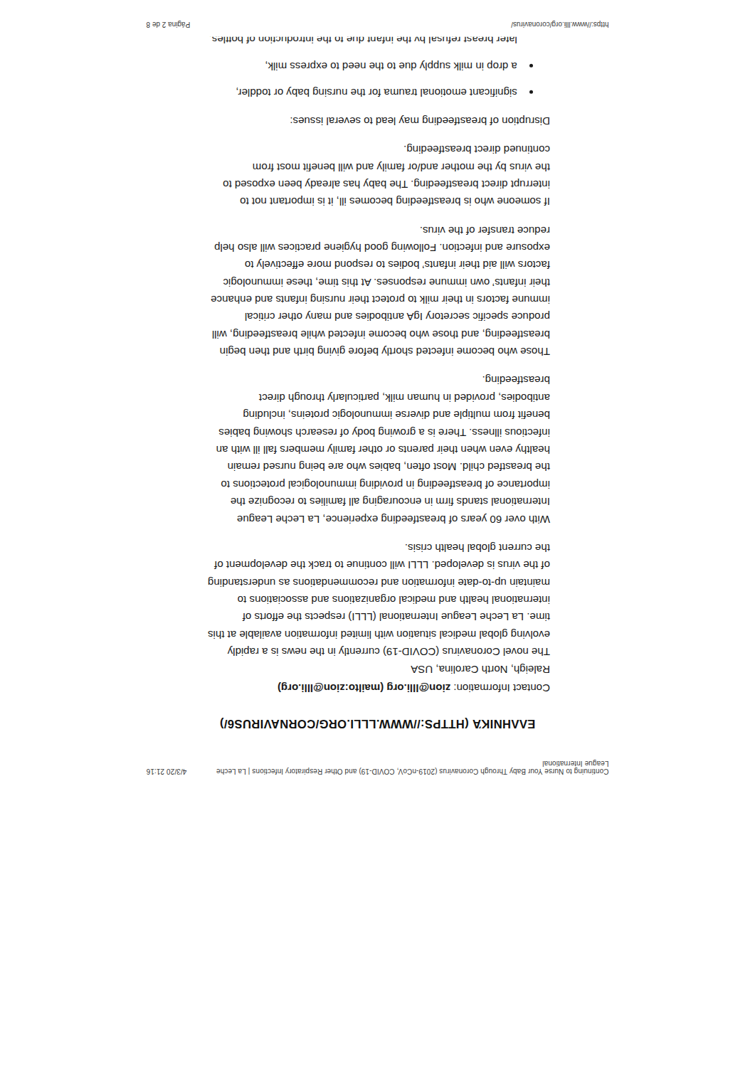Continuing to Nurse Your Baby Through Coronavirus (2019-nCoV, COVID-19) and Other Respiratory Infections | La Leche League International 4/3/20 21:16
ΕΛΛΗΝΙΚΆ (HTTPS://WWW.LLLI.ORG/CORNAVIRUS6/)
Contact Information: zion@llli.org (mailto:zion@llli.org)
Raleigh, North Carolina, USA
The novel Coronavirus (COVID-19) currently in the news is a rapidly evolving global medical situation with limited information available at this time. La Leche League International (LLLI) respects the efforts of international health and medical organizations and associations to maintain up-to-date information and recommendations as understanding of the virus is developed. LLLI will continue to track the development of the current global health crisis.
With over 60 years of breastfeeding experience, La Leche League International stands firm in encouraging all families to recognize the importance of breastfeeding in providing immunological protections to the breastfed child. Most often, babies who are being nursed remain healthy even when their parents or other family members fall ill with an infectious illness. There is a growing body of research showing babies benefit from multiple and diverse immunologic proteins, including antibodies, provided in human milk, particularly through direct breastfeeding.
Those who become infected shortly before giving birth and then begin breastfeeding, and those who become infected while breastfeeding, will produce specific secretory IgA antibodies and many other critical immune factors in their milk to protect their nursing infants and enhance their infants’ own immune responses. At this time, these immunologic factors will aid their infants’ bodies to respond more effectively to exposure and infection. Following good hygiene practices will also help reduce transfer of the virus.
If someone who is breastfeeding becomes ill, it is important not to interrupt direct breastfeeding. The baby has already been exposed to the virus by the mother and/or family and will benefit most from continued direct breastfeeding.
Disruption of breastfeeding may lead to several issues:
significant emotional trauma for the nursing baby or toddler,
a drop in milk supply due to the need to express milk,
later breast refusal by the infant due to the introduction of bottles,
https://www.llli.org/coronavirus/ Página 2 de 8